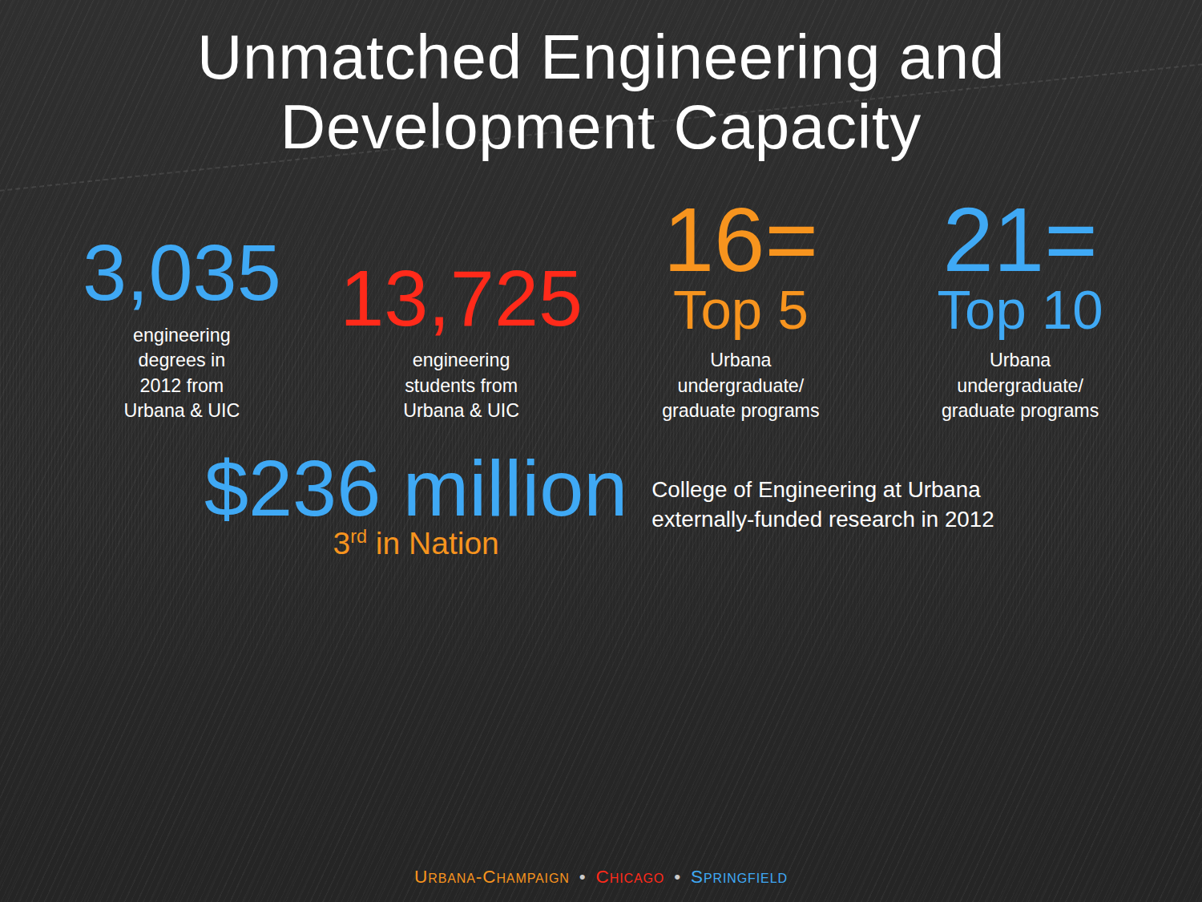Unmatched Engineering and Development Capacity
3,035 engineering degrees in 2012 from Urbana & UIC
13,725 engineering students from Urbana & UIC
16= Top 5 Urbana undergraduate/ graduate programs
21= Top 10 Urbana undergraduate/ graduate programs
$236 million 3rd in Nation
College of Engineering at Urbana externally-funded research in 2012
Urbana-Champaign•Chicago•Springfield